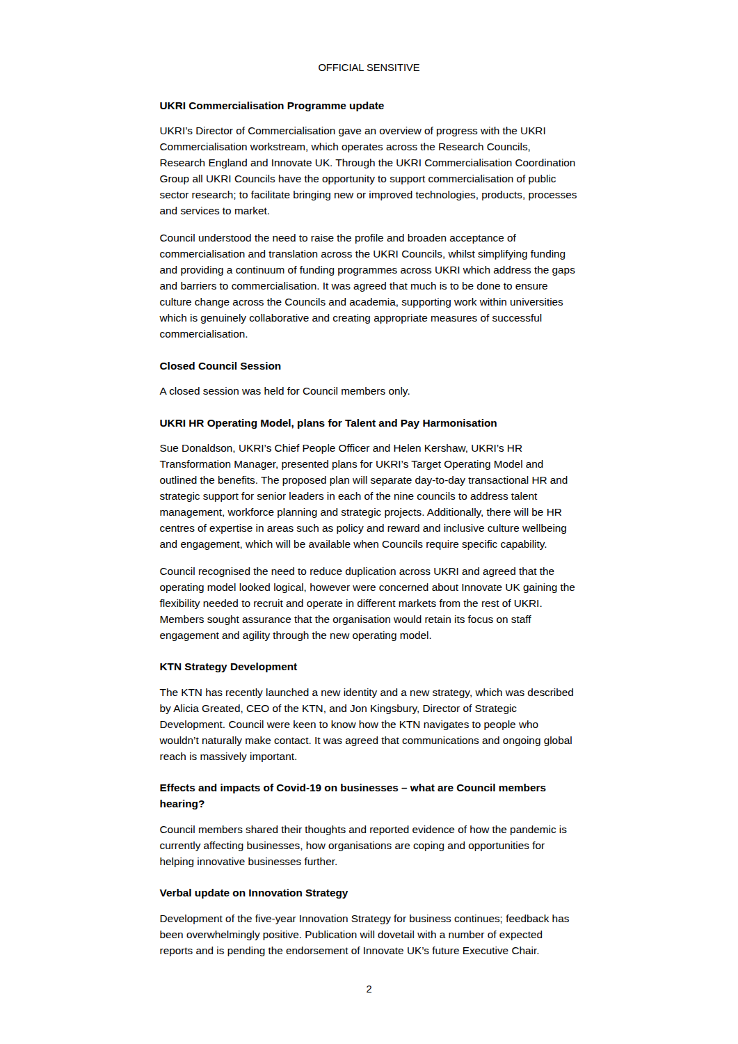OFFICIAL SENSITIVE
UKRI Commercialisation Programme update
UKRI’s Director of Commercialisation gave an overview of progress with the UKRI Commercialisation workstream, which operates across the Research Councils, Research England and Innovate UK. Through the UKRI Commercialisation Coordination Group all UKRI Councils have the opportunity to support commercialisation of public sector research; to facilitate bringing new or improved technologies, products, processes and services to market.
Council understood the need to raise the profile and broaden acceptance of commercialisation and translation across the UKRI Councils, whilst simplifying funding and providing a continuum of funding programmes across UKRI which address the gaps and barriers to commercialisation. It was agreed that much is to be done to ensure culture change across the Councils and academia, supporting work within universities which is genuinely collaborative and creating appropriate measures of successful commercialisation.
Closed Council Session
A closed session was held for Council members only.
UKRI HR Operating Model, plans for Talent and Pay Harmonisation
Sue Donaldson, UKRI’s Chief People Officer and Helen Kershaw, UKRI’s HR Transformation Manager, presented plans for UKRI’s Target Operating Model and outlined the benefits. The proposed plan will separate day-to-day transactional HR and strategic support for senior leaders in each of the nine councils to address talent management, workforce planning and strategic projects. Additionally, there will be HR centres of expertise in areas such as policy and reward and inclusive culture wellbeing and engagement, which will be available when Councils require specific capability.
Council recognised the need to reduce duplication across UKRI and agreed that the operating model looked logical, however were concerned about Innovate UK gaining the flexibility needed to recruit and operate in different markets from the rest of UKRI. Members sought assurance that the organisation would retain its focus on staff engagement and agility through the new operating model.
KTN Strategy Development
The KTN has recently launched a new identity and a new strategy, which was described by Alicia Greated, CEO of the KTN, and Jon Kingsbury, Director of Strategic Development. Council were keen to know how the KTN navigates to people who wouldn’t naturally make contact. It was agreed that communications and ongoing global reach is massively important.
Effects and impacts of Covid-19 on businesses – what are Council members hearing?
Council members shared their thoughts and reported evidence of how the pandemic is currently affecting businesses, how organisations are coping and opportunities for helping innovative businesses further.
Verbal update on Innovation Strategy
Development of the five-year Innovation Strategy for business continues; feedback has been overwhelmingly positive. Publication will dovetail with a number of expected reports and is pending the endorsement of Innovate UK’s future Executive Chair.
2